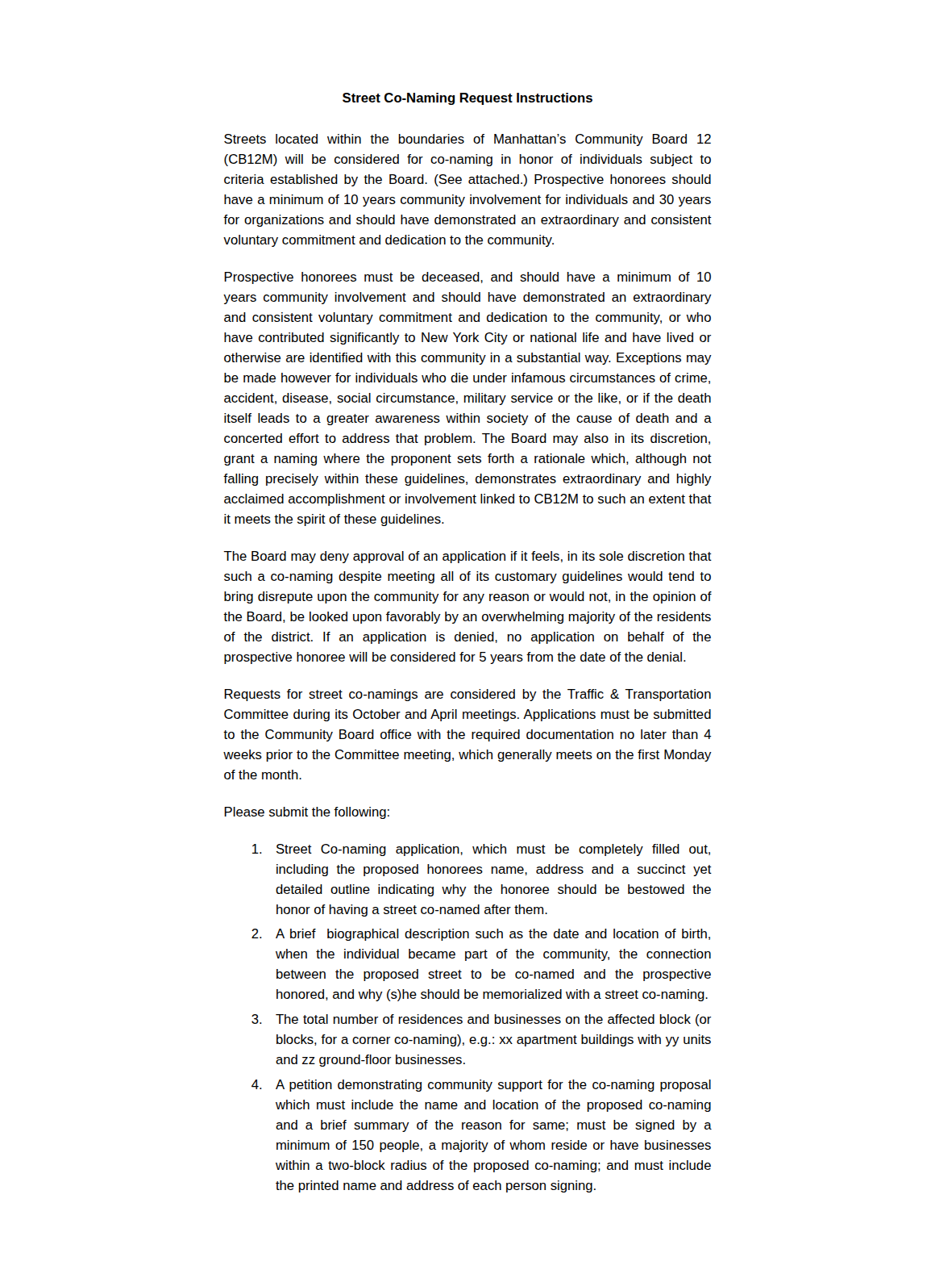Street Co-Naming Request Instructions
Streets located within the boundaries of Manhattan’s Community Board 12 (CB12M) will be considered for co-naming in honor of individuals subject to criteria established by the Board. (See attached.) Prospective honorees should have a minimum of 10 years community involvement for individuals and 30 years for organizations and should have demonstrated an extraordinary and consistent voluntary commitment and dedication to the community.
Prospective honorees must be deceased, and should have a minimum of 10 years community involvement and should have demonstrated an extraordinary and consistent voluntary commitment and dedication to the community, or who have contributed significantly to New York City or national life and have lived or otherwise are identified with this community in a substantial way. Exceptions may be made however for individuals who die under infamous circumstances of crime, accident, disease, social circumstance, military service or the like, or if the death itself leads to a greater awareness within society of the cause of death and a concerted effort to address that problem. The Board may also in its discretion, grant a naming where the proponent sets forth a rationale which, although not falling precisely within these guidelines, demonstrates extraordinary and highly acclaimed accomplishment or involvement linked to CB12M to such an extent that it meets the spirit of these guidelines.
The Board may deny approval of an application if it feels, in its sole discretion that such a co-naming despite meeting all of its customary guidelines would tend to bring disrepute upon the community for any reason or would not, in the opinion of the Board, be looked upon favorably by an overwhelming majority of the residents of the district. If an application is denied, no application on behalf of the prospective honoree will be considered for 5 years from the date of the denial.
Requests for street co-namings are considered by the Traffic & Transportation Committee during its October and April meetings. Applications must be submitted to the Community Board office with the required documentation no later than 4 weeks prior to the Committee meeting, which generally meets on the first Monday of the month.
Please submit the following:
Street Co-naming application, which must be completely filled out, including the proposed honorees name, address and a succinct yet detailed outline indicating why the honoree should be bestowed the honor of having a street co-named after them.
A brief biographical description such as the date and location of birth, when the individual became part of the community, the connection between the proposed street to be co-named and the prospective honored, and why (s)he should be memorialized with a street co-naming.
The total number of residences and businesses on the affected block (or blocks, for a corner co-naming), e.g.: xx apartment buildings with yy units and zz ground-floor businesses.
A petition demonstrating community support for the co-naming proposal which must include the name and location of the proposed co-naming and a brief summary of the reason for same; must be signed by a minimum of 150 people, a majority of whom reside or have businesses within a two-block radius of the proposed co-naming; and must include the printed name and address of each person signing.